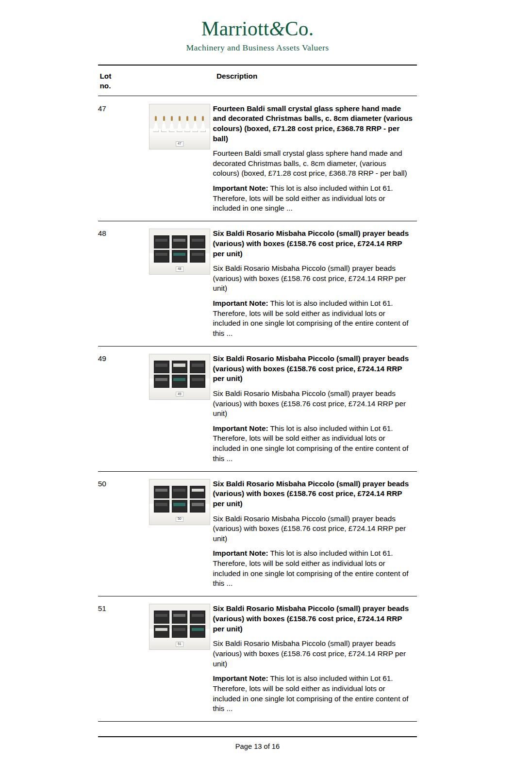Marriott&Co.
Machinery and Business Assets Valuers
| Lot no. | | Description |
| --- | --- | --- |
| 47 | 47 | Fourteen Baldi small crystal glass sphere hand made and decorated Christmas balls, c. 8cm diameter (various colours) (boxed, £71.28 cost price, £368.78 RRP - per ball) Fourteen Baldi small crystal glass sphere hand made and decorated Christmas balls, c. 8cm diameter, (various colours) (boxed, £71.28 cost price, £368.78 RRP - per ball) Important Note: This lot is also included within Lot 61. Therefore, lots will be sold either as individual lots or included in one single ... |
| 48 | 48 | Six Baldi Rosario Misbaha Piccolo (small) prayer beads (various) with boxes (£158.76 cost price, £724.14 RRP per unit) Six Baldi Rosario Misbaha Piccolo (small) prayer beads (various) with boxes (£158.76 cost price, £724.14 RRP per unit) Important Note: This lot is also included within Lot 61. Therefore, lots will be sold either as individual lots or included in one single lot comprising of the entire content of this ... |
| 49 | 49 | Six Baldi Rosario Misbaha Piccolo (small) prayer beads (various) with boxes (£158.76 cost price, £724.14 RRP per unit) Six Baldi Rosario Misbaha Piccolo (small) prayer beads (various) with boxes (£158.76 cost price, £724.14 RRP per unit) Important Note: This lot is also included within Lot 61. Therefore, lots will be sold either as individual lots or included in one single lot comprising of the entire content of this ... |
| 50 | 50 | Six Baldi Rosario Misbaha Piccolo (small) prayer beads (various) with boxes (£158.76 cost price, £724.14 RRP per unit) Six Baldi Rosario Misbaha Piccolo (small) prayer beads (various) with boxes (£158.76 cost price, £724.14 RRP per unit) Important Note: This lot is also included within Lot 61. Therefore, lots will be sold either as individual lots or included in one single lot comprising of the entire content of this ... |
| 51 | 51 | Six Baldi Rosario Misbaha Piccolo (small) prayer beads (various) with boxes (£158.76 cost price, £724.14 RRP per unit) Six Baldi Rosario Misbaha Piccolo (small) prayer beads (various) with boxes (£158.76 cost price, £724.14 RRP per unit) Important Note: This lot is also included within Lot 61. Therefore, lots will be sold either as individual lots or included in one single lot comprising of the entire content of this ... |
Page 13 of 16